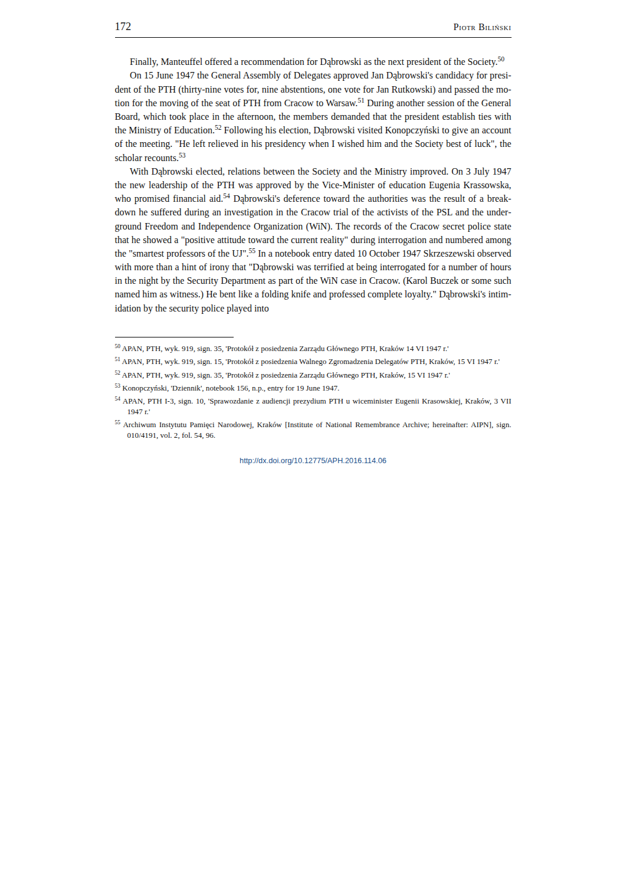172 Piotr Biliński
Finally, Manteuffel offered a recommendation for Dąbrowski as the next president of the Society.50
On 15 June 1947 the General Assembly of Delegates approved Jan Dąbrowski's candidacy for president of the PTH (thirty-nine votes for, nine abstentions, one vote for Jan Rutkowski) and passed the motion for the moving of the seat of PTH from Cracow to Warsaw.51 During another session of the General Board, which took place in the afternoon, the members demanded that the president establish ties with the Ministry of Education.52 Following his election, Dąbrowski visited Konopczyński to give an account of the meeting. "He left relieved in his presidency when I wished him and the Society best of luck", the scholar recounts.53
With Dąbrowski elected, relations between the Society and the Ministry improved. On 3 July 1947 the new leadership of the PTH was approved by the Vice-Minister of education Eugenia Krassowska, who promised financial aid.54 Dąbrowski's deference toward the authorities was the result of a breakdown he suffered during an investigation in the Cracow trial of the activists of the PSL and the underground Freedom and Independence Organization (WiN). The records of the Cracow secret police state that he showed a "positive attitude toward the current reality" during interrogation and numbered among the "smartest professors of the UJ".55 In a notebook entry dated 10 October 1947 Skrzeszewski observed with more than a hint of irony that "Dąbrowski was terrified at being interrogated for a number of hours in the night by the Security Department as part of the WiN case in Cracow. (Karol Buczek or some such named him as witness.) He bent like a folding knife and professed complete loyalty." Dąbrowski's intimidation by the security police played into
50 APAN, PTH, wyk. 919, sign. 35, 'Protokół z posiedzenia Zarządu Głównego PTH, Kraków 14 VI 1947 r.'
51 APAN, PTH, wyk. 919, sign. 15, 'Protokół z posiedzenia Walnego Zgromadzenia Delegatów PTH, Kraków, 15 VI 1947 r.'
52 APAN, PTH, wyk. 919, sign. 35, 'Protokół z posiedzenia Zarządu Głównego PTH, Kraków, 15 VI 1947 r.'
53 Konopczyński, 'Dziennik', notebook 156, n.p., entry for 19 June 1947.
54 APAN, PTH I-3, sign. 10, 'Sprawozdanie z audiencji prezydium PTH u wiceminister Eugenii Krasowskiej, Kraków, 3 VII 1947 r.'
55 Archiwum Instytutu Pamięci Narodowej, Kraków [Institute of National Remembrance Archive; hereinafter: AIPN], sign. 010/4191, vol. 2, fol. 54, 96.
http://dx.doi.org/10.12775/APH.2016.114.06